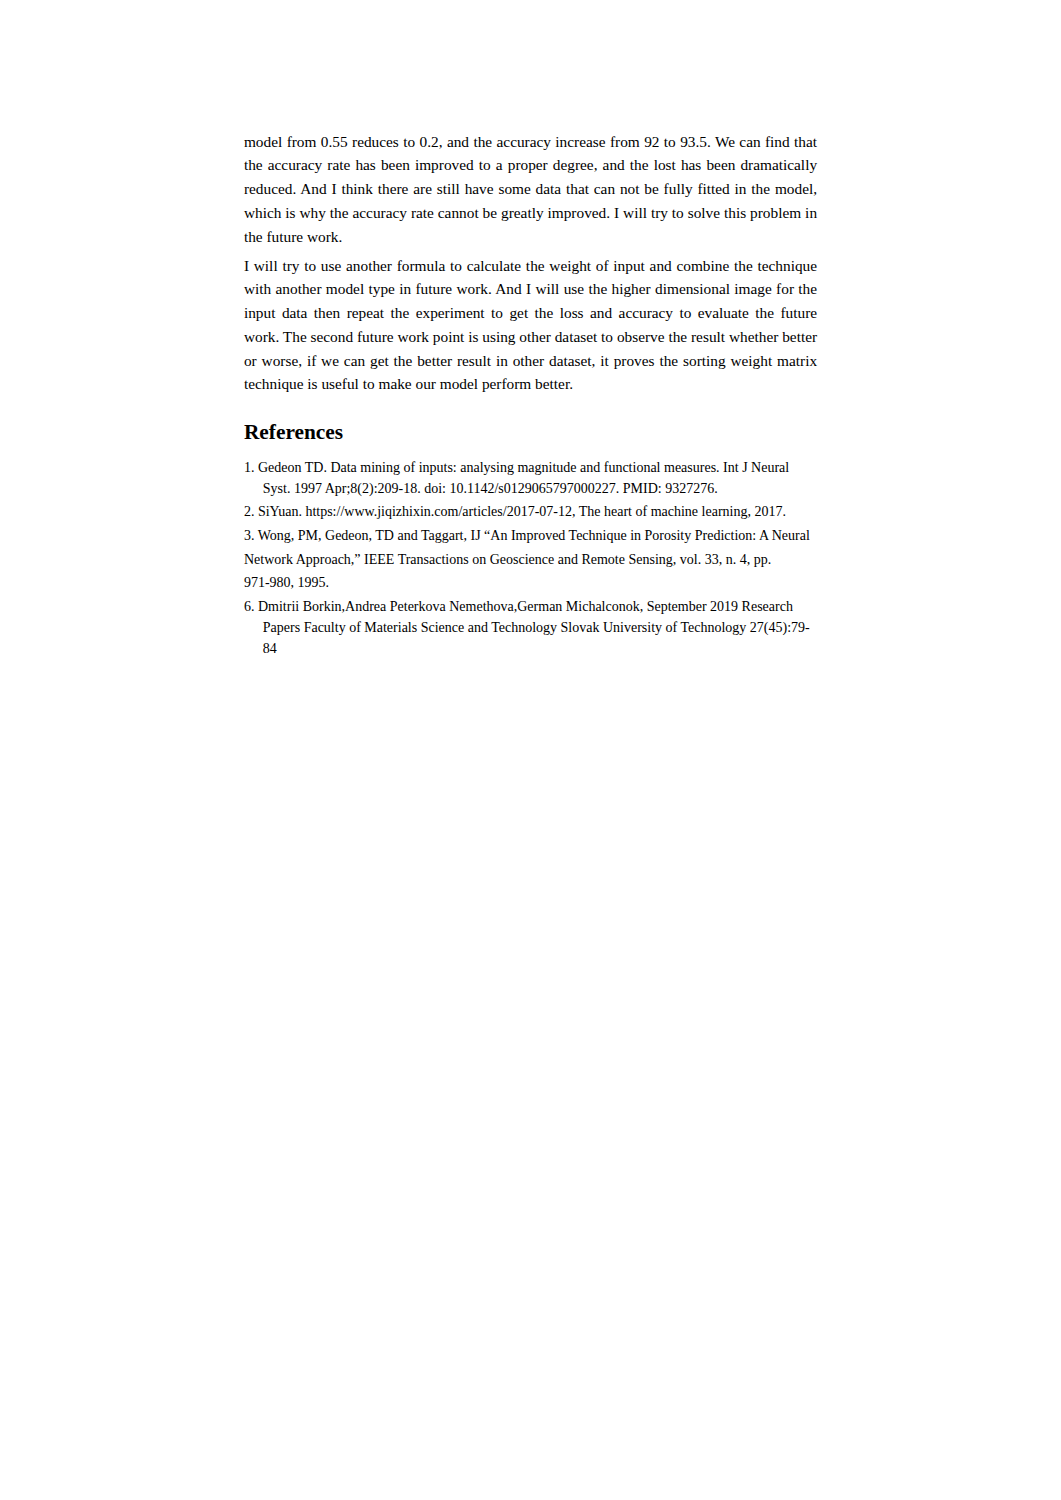model from 0.55 reduces to 0.2, and the accuracy increase from 92 to 93.5. We can find that the accuracy rate has been improved to a proper degree, and the lost has been dramatically reduced. And I think there are still have some data that can not be fully fitted in the model, which is why the accuracy rate cannot be greatly improved. I will try to solve this problem in the future work.
I will try to use another formula to calculate the weight of input and combine the technique with another model type in future work. And I will use the higher dimensional image for the input data then repeat the experiment to get the loss and accuracy to evaluate the future work. The second future work point is using other dataset to observe the result whether better or worse, if we can get the better result in other dataset, it proves the sorting weight matrix technique is useful to make our model perform better.
References
Gedeon TD. Data mining of inputs: analysing magnitude and functional measures. Int J Neural Syst. 1997 Apr;8(2):209-18. doi: 10.1142/s0129065797000227. PMID: 9327276.
SiYuan. https://www.jiqizhixin.com/articles/2017-07-12, The heart of machine learning, 2017.
Wong, PM, Gedeon, TD and Taggart, IJ “An Improved Technique in Porosity Prediction: A Neural
Network Approach,” IEEE Transactions on Geoscience and Remote Sensing, vol. 33, n. 4, pp.
971-980, 1995.
Dmitrii Borkin,Andrea Peterkova Nemethova,German Michalconok, September 2019 Research Papers Faculty of Materials Science and Technology Slovak University of Technology 27(45):79-84